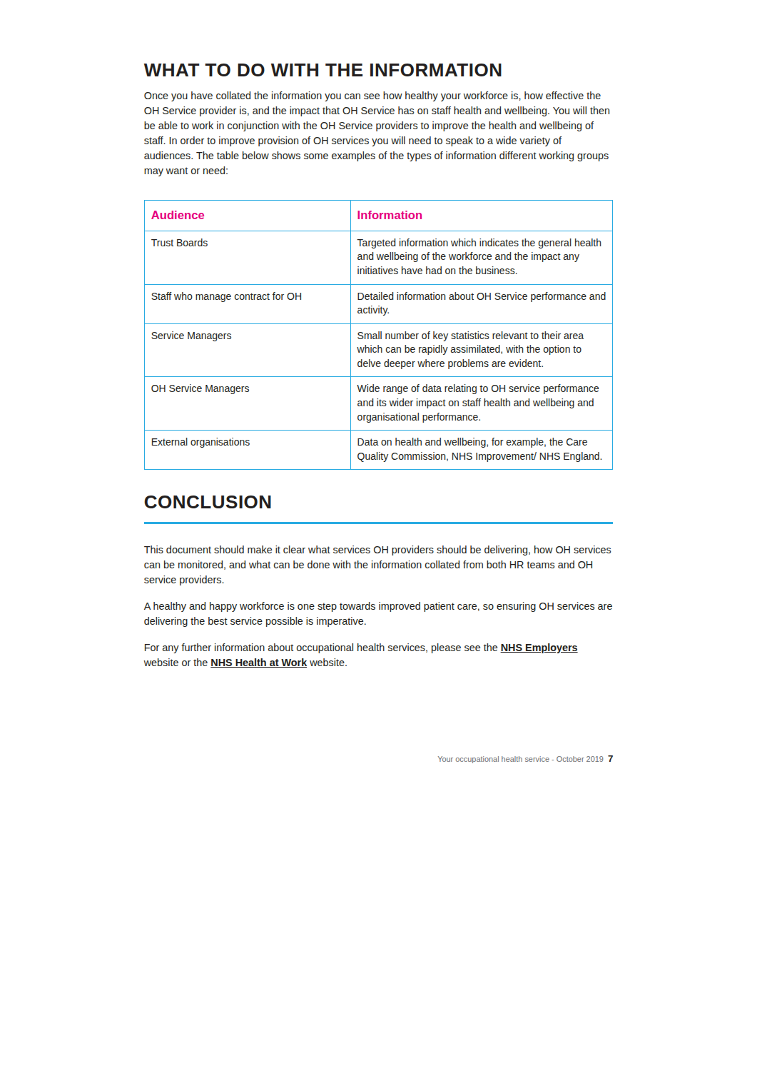What to do with the information
Once you have collated the information you can see how healthy your workforce is, how effective the OH Service provider is, and the impact that OH Service has on staff health and wellbeing. You will then be able to work in conjunction with the OH Service providers to improve the health and wellbeing of staff. In order to improve provision of OH services you will need to speak to a wide variety of audiences. The table below shows some examples of the types of information different working groups may want or need:
| Audience | Information |
| --- | --- |
| Trust Boards | Targeted information which indicates the general health and wellbeing of the workforce and the impact any initiatives have had on the business. |
| Staff who manage contract for OH | Detailed information about OH Service performance and activity. |
| Service Managers | Small number of key statistics relevant to their area which can be rapidly assimilated, with the option to delve deeper where problems are evident. |
| OH Service Managers | Wide range of data relating to OH service performance and its wider impact on staff health and wellbeing and organisational performance. |
| External organisations | Data on health and wellbeing, for example, the Care Quality Commission, NHS Improvement/ NHS England. |
Conclusion
This document should make it clear what services OH providers should be delivering, how OH services can be monitored, and what can be done with the information collated from both HR teams and OH service providers.
A healthy and happy workforce is one step towards improved patient care, so ensuring OH services are delivering the best service possible is imperative.
For any further information about occupational health services, please see the NHS Employers website or the NHS Health at Work website.
Your occupational health service - October 20197